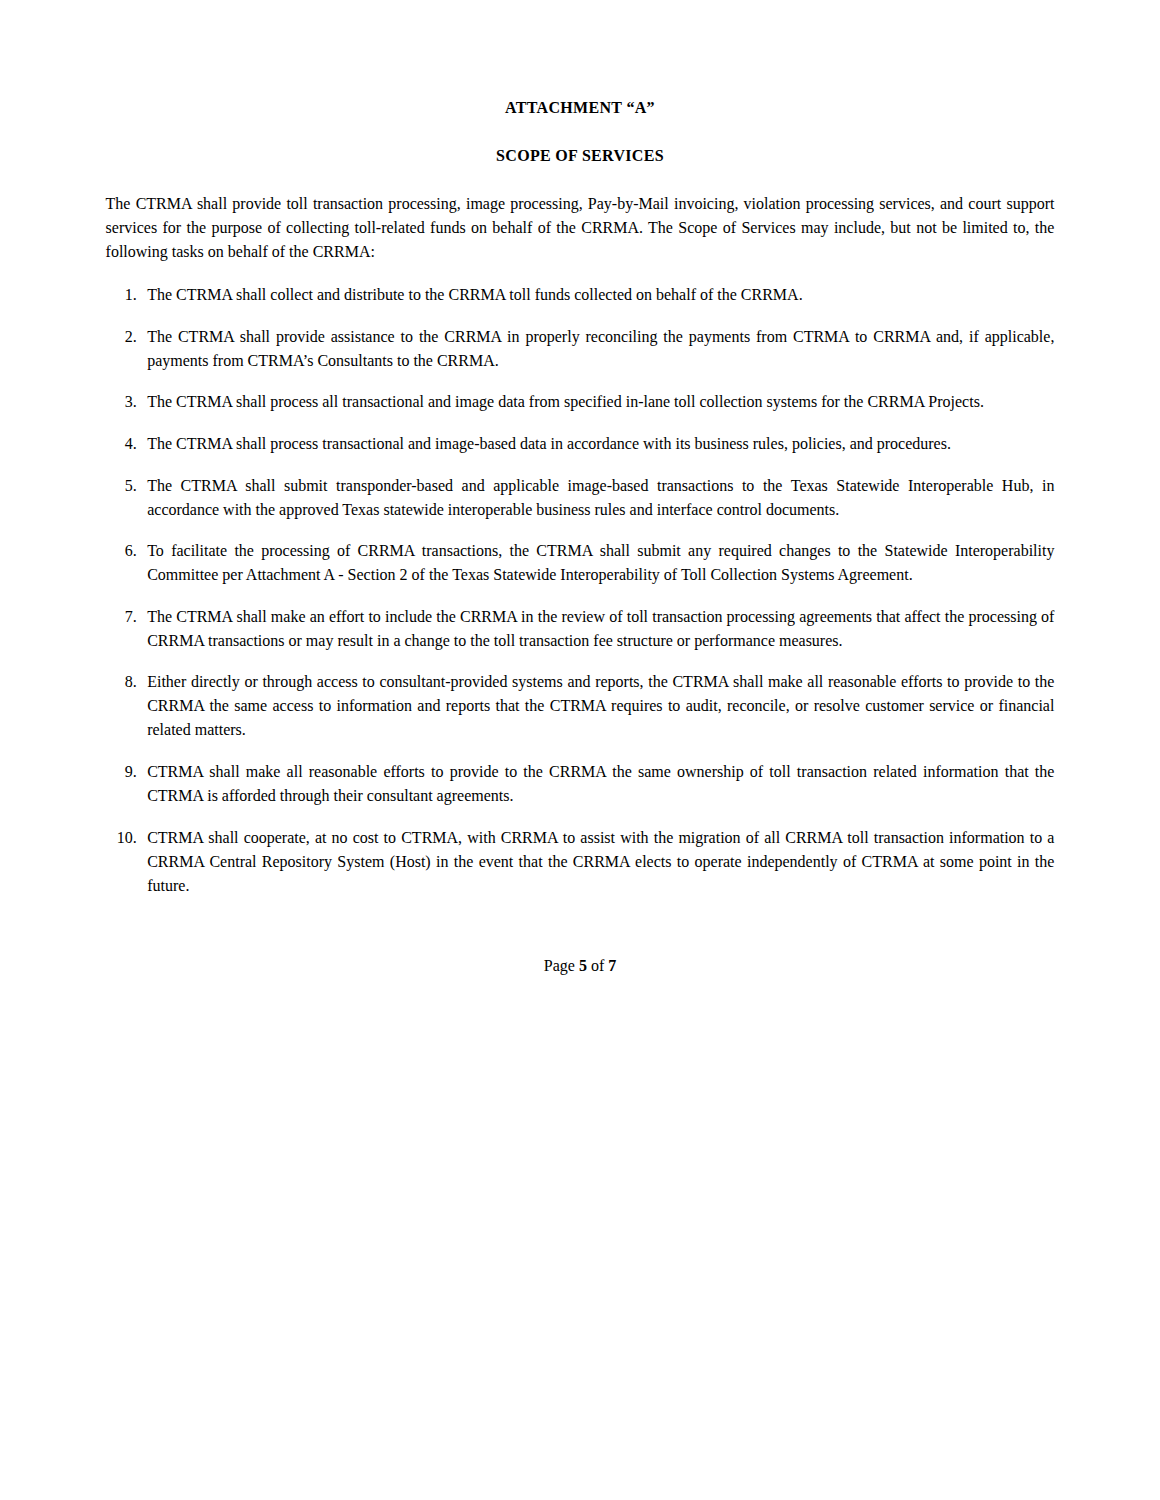ATTACHMENT “A”
SCOPE OF SERVICES
The CTRMA shall provide toll transaction processing, image processing, Pay-by-Mail invoicing, violation processing services, and court support services for the purpose of collecting toll-related funds on behalf of the CRRMA. The Scope of Services may include, but not be limited to, the following tasks on behalf of the CRRMA:
The CTRMA shall collect and distribute to the CRRMA toll funds collected on behalf of the CRRMA.
The CTRMA shall provide assistance to the CRRMA in properly reconciling the payments from CTRMA to CRRMA and, if applicable, payments from CTRMA’s Consultants to the CRRMA.
The CTRMA shall process all transactional and image data from specified in-lane toll collection systems for the CRRMA Projects.
The CTRMA shall process transactional and image-based data in accordance with its business rules, policies, and procedures.
The CTRMA shall submit transponder-based and applicable image-based transactions to the Texas Statewide Interoperable Hub, in accordance with the approved Texas statewide interoperable business rules and interface control documents.
To facilitate the processing of CRRMA transactions, the CTRMA shall submit any required changes to the Statewide Interoperability Committee per Attachment A - Section 2 of the Texas Statewide Interoperability of Toll Collection Systems Agreement.
The CTRMA shall make an effort to include the CRRMA in the review of toll transaction processing agreements that affect the processing of CRRMA transactions or may result in a change to the toll transaction fee structure or performance measures.
Either directly or through access to consultant-provided systems and reports, the CTRMA shall make all reasonable efforts to provide to the CRRMA the same access to information and reports that the CTRMA requires to audit, reconcile, or resolve customer service or financial related matters.
CTRMA shall make all reasonable efforts to provide to the CRRMA the same ownership of toll transaction related information that the CTRMA is afforded through their consultant agreements.
CTRMA shall cooperate, at no cost to CTRMA, with CRRMA to assist with the migration of all CRRMA toll transaction information to a CRRMA Central Repository System (Host) in the event that the CRRMA elects to operate independently of CTRMA at some point in the future.
Page 5 of 7